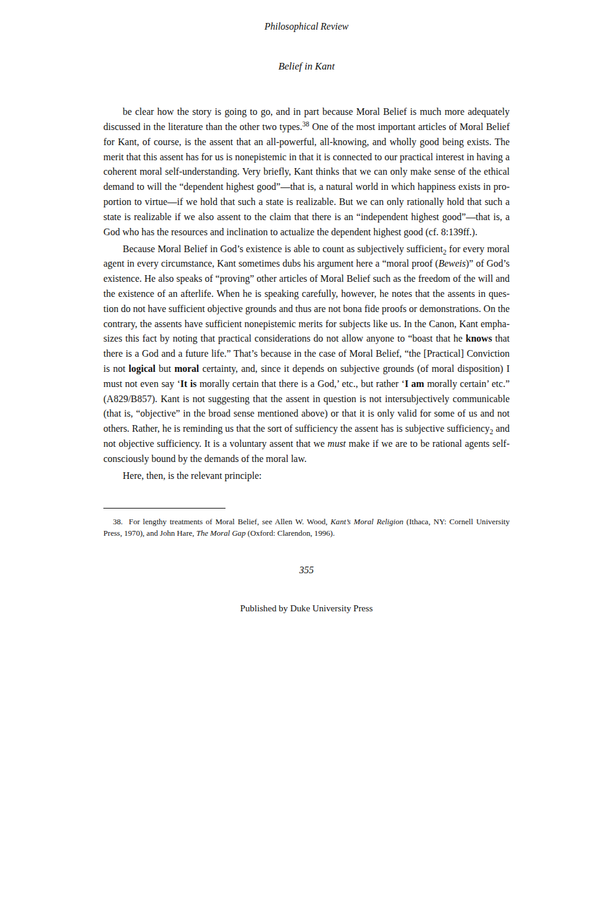Philosophical Review
Belief in Kant
be clear how the story is going to go, and in part because Moral Belief is much more adequately discussed in the literature than the other two types.38 One of the most important articles of Moral Belief for Kant, of course, is the assent that an all-powerful, all-knowing, and wholly good being exists. The merit that this assent has for us is nonepistemic in that it is connected to our practical interest in having a coherent moral self-understanding. Very briefly, Kant thinks that we can only make sense of the ethical demand to will the “dependent highest good”—that is, a natural world in which happiness exists in proportion to virtue—if we hold that such a state is realizable. But we can only rationally hold that such a state is realizable if we also assent to the claim that there is an “independent highest good”—that is, a God who has the resources and inclination to actualize the dependent highest good (cf. 8:139ff.).
Because Moral Belief in God’s existence is able to count as subjectively sufficient2 for every moral agent in every circumstance, Kant sometimes dubs his argument here a “moral proof (Beweis)” of God’s existence. He also speaks of “proving” other articles of Moral Belief such as the freedom of the will and the existence of an afterlife. When he is speaking carefully, however, he notes that the assents in question do not have sufficient objective grounds and thus are not bona fide proofs or demonstrations. On the contrary, the assents have sufficient nonepistemic merits for subjects like us. In the Canon, Kant emphasizes this fact by noting that practical considerations do not allow anyone to “boast that he knows that there is a God and a future life.” That’s because in the case of Moral Belief, “the [Practical] Conviction is not logical but moral certainty, and, since it depends on subjective grounds (of moral disposition) I must not even say ‘It is morally certain that there is a God,’ etc., but rather ‘I am morally certain’ etc.” (A829/B857). Kant is not suggesting that the assent in question is not intersubjectively communicable (that is, “objective” in the broad sense mentioned above) or that it is only valid for some of us and not others. Rather, he is reminding us that the sort of sufficiency the assent has is subjective sufficiency2 and not objective sufficiency. It is a voluntary assent that we must make if we are to be rational agents self-consciously bound by the demands of the moral law.
Here, then, is the relevant principle:
38. For lengthy treatments of Moral Belief, see Allen W. Wood, Kant’s Moral Religion (Ithaca, NY: Cornell University Press, 1970), and John Hare, The Moral Gap (Oxford: Clarendon, 1996).
355
Published by Duke University Press